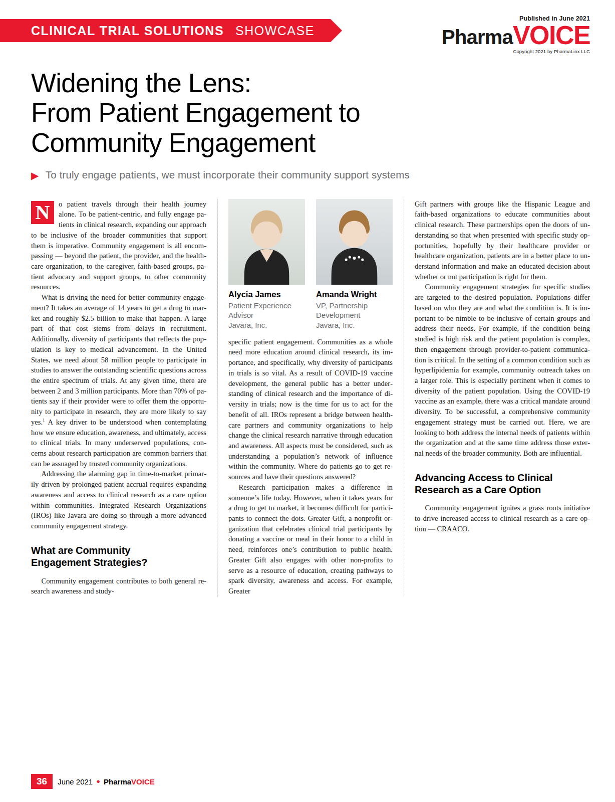CLINICAL TRIAL SOLUTIONS
SHOWCASE
Published in June 2021
Pharma VOICE
Copyright 2021 by PharmaLinx LLC
Widening the Lens:
From Patient Engagement to
Community Engagement
▶
To truly engage patients, we must incorporate their community support systems
No patient travels through their health journey alone. To be patient-centric, and fully engage patients in clinical research, expanding our approach to be inclusive of the broader communities that support them is imperative. Community engagement is all encompassing — beyond the patient, the provider, and the healthcare organization, to the caregiver, faith-based groups, patient advocacy and support groups, to other community resources.
What is driving the need for better community engagement? It takes an average of 14 years to get a drug to market and roughly $2.5 billion to make that happen. A large part of that cost stems from delays in recruitment. Additionally, diversity of participants that reflects the population is key to medical advancement. In the United States, we need about 58 million people to participate in studies to answer the outstanding scientific questions across the entire spectrum of trials. At any given time, there are between 2 and 3 million participants. More than 70% of patients say if their provider were to offer them the opportunity to participate in research, they are more likely to say yes.1 A key driver to be understood when contemplating how we ensure education, awareness, and ultimately, access to clinical trials. In many underserved populations, concerns about research participation are common barriers that can be assuaged by trusted community organizations.
Addressing the alarming gap in time-to-market primarily driven by prolonged patient accrual requires expanding awareness and access to clinical research as a care option within communities. Integrated Research Organizations (IROs) like Javara are doing so through a more advanced community engagement strategy.
What are Community
Engagement Strategies?
Community engagement contributes to both general research awareness and study-
Alycia James Patient Experience
Advisor
Javara, Inc.
Amanda Wright VP, Partnership
Development
Javara, Inc.
specific patient engagement. Communities as a whole need more education around clinical research, its importance, and specifically, why diversity of participants in trials is so vital. As a result of COVID-19 vaccine development, the general public has a better understanding of clinical research and the importance of diversity in trials; now is the time for us to act for the benefit of all. IROs represent a bridge between healthcare partners and community organizations to help change the clinical research narrative through education and awareness. All aspects must be considered, such as understanding a population’s network of influence within the community. Where do patients go to get resources and have their questions answered?
Research participation makes a difference in someone’s life today. However, when it takes years for a drug to get to market, it becomes difficult for participants to connect the dots. Greater Gift, a nonprofit organization that celebrates clinical trial participants by donating a vaccine or meal in their honor to a child in need, reinforces one’s contribution to public health. Greater Gift also engages with other non-profits to serve as a resource of education, creating pathways to spark diversity, awareness and access. For example, Greater
Gift partners with groups like the Hispanic League and faith-based organizations to educate communities about clinical research. These partnerships open the doors of understanding so that when presented with specific study opportunities, hopefully by their healthcare provider or healthcare organization, patients are in a better place to understand information and make an educated decision about whether or not participation is right for them.
Community engagement strategies for specific studies are targeted to the desired population. Populations differ based on who they are and what the condition is. It is important to be nimble to be inclusive of certain groups and address their needs. For example, if the condition being studied is high risk and the patient population is complex, then engagement through provider-to-patient communication is critical. In the setting of a common condition such as hyperlipidemia for example, community outreach takes on a larger role. This is especially pertinent when it comes to diversity of the patient population. Using the COVID-19 vaccine as an example, there was a critical mandate around diversity. To be successful, a comprehensive community engagement strategy must be carried out. Here, we are looking to both address the internal needs of patients within the organization and at the same time address those external needs of the broader community. Both are influential.
Advancing Access to Clinical
Research as a Care Option
Community engagement ignites a grass roots initiative to drive increased access to clinical research as a care option — CRAACO.
36 June 2021 ● PharmaVOICE